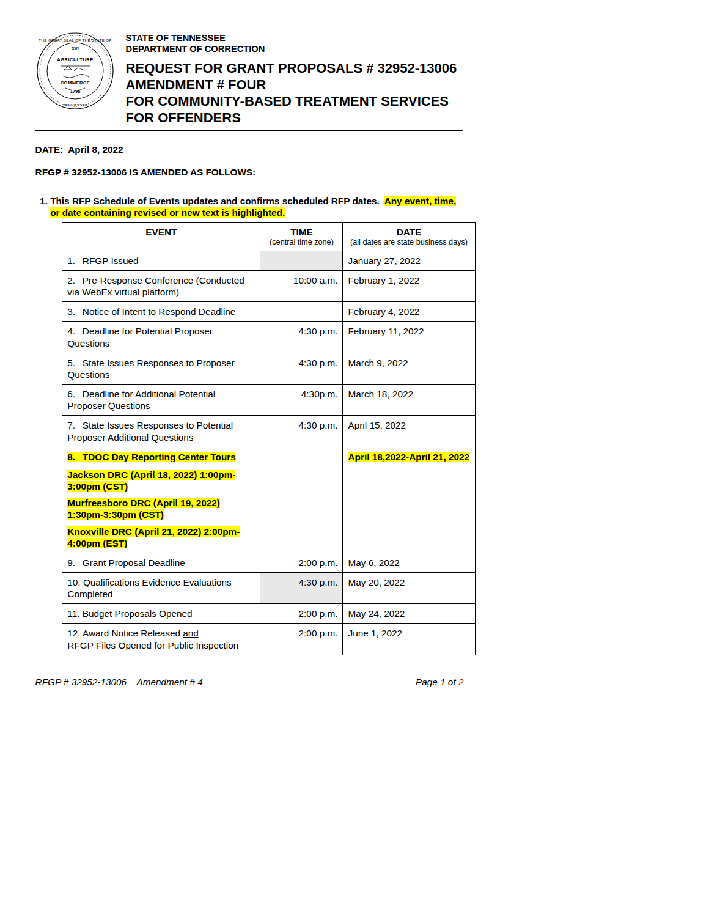THE GREAT SEAL OF THE STATE OF TENNESSEE XVI AGRICULTURE COMMERCE 1796
STATE OF TENNESSEE
DEPARTMENT OF CORRECTION
REQUEST FOR GRANT PROPOSALS # 32952-13006
AMENDMENT # FOUR
FOR COMMUNITY-BASED TREATMENT SERVICES
FOR OFFENDERS
DATE: April 8, 2022
RFGP # 32952-13006 IS AMENDED AS FOLLOWS:
This RFP Schedule of Events updates and confirms scheduled RFP dates. Any event, time, or date containing revised or new text is highlighted.
| EVENT | TIME (central time zone) | DATE (all dates are state business days) |
| --- | --- | --- |
| 1. RFGP Issued | | January 27, 2022 |
| 2. Pre-Response Conference (Conducted via WebEx virtual platform) | 10:00 a.m. | February 1, 2022 |
| 3. Notice of Intent to Respond Deadline | | February 4, 2022 |
| 4. Deadline for Potential Proposer Questions | 4:30 p.m. | February 11, 2022 |
| 5. State Issues Responses to Proposer Questions | 4:30 p.m. | March 9, 2022 |
| 6. Deadline for Additional Potential Proposer Questions | 4:30p.m. | March 18, 2022 |
| 7. State Issues Responses to Potential Proposer Additional Questions | 4:30 p.m. | April 15, 2022 |
| 8. TDOC Day Reporting Center Tours Jackson DRC (April 18, 2022) 1:00pm-3:00pm (CST) Murfreesboro DRC (April 19, 2022) 1:30pm-3:30pm (CST) Knoxville DRC (April 21, 2022) 2:00pm-4:00pm (EST) | | April 18,2022-April 21, 2022 |
| 9. Grant Proposal Deadline | 2:00 p.m. | May 6, 2022 |
| 10. Qualifications Evidence Evaluations Completed | 4:30 p.m. | May 20, 2022 |
| 11. Budget Proposals Opened | 2:00 p.m. | May 24, 2022 |
| 12. Award Notice Released and RFGP Files Opened for Public Inspection | 2:00 p.m. | June 1, 2022 |
RFGP # 32952-13006 – Amendment # 4 Page 1 of 2